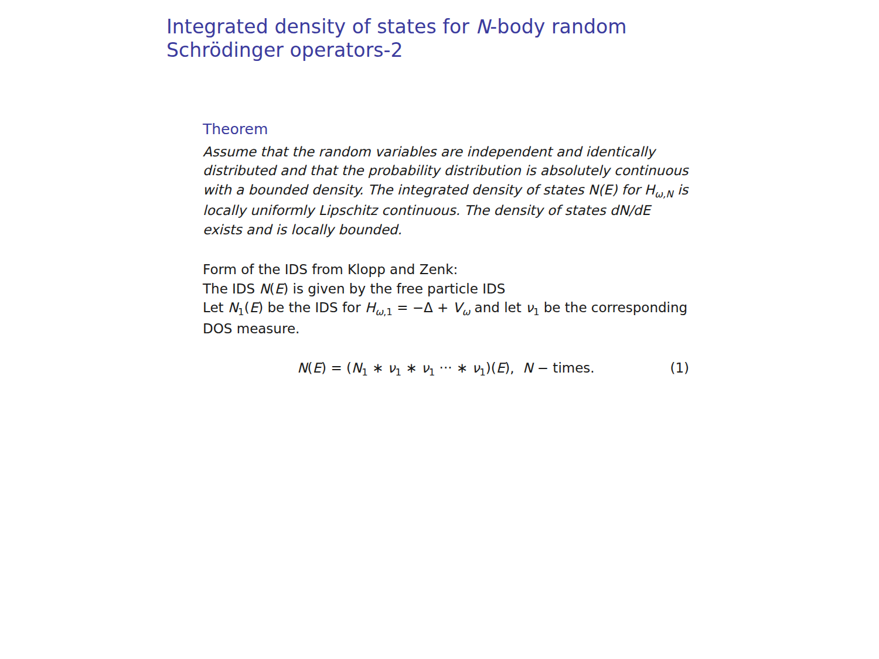Integrated density of states for N-body random Schrödinger operators-2
Theorem
Assume that the random variables are independent and identically distributed and that the probability distribution is absolutely continuous with a bounded density. The integrated density of states N(E) for Hω,N is locally uniformly Lipschitz continuous. The density of states dN/dE exists and is locally bounded.
Form of the IDS from Klopp and Zenk: The IDS N(E) is given by the free particle IDS Let N 1(E) be the IDS for Hω,1 = −Δ + Vω and let ν 1 be the corresponding DOS measure.
N(E) = (N 1 ∗ ν 1 ∗ ν 1 ··· ∗ ν 1)(E), N − times. (1)